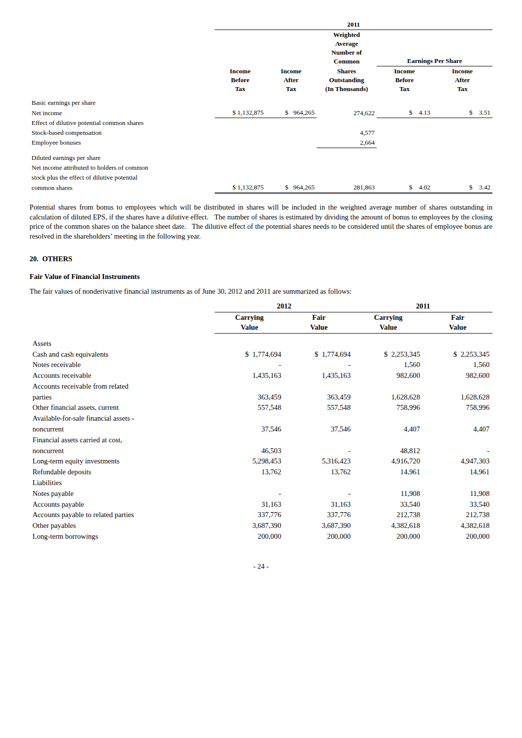| | 2011 |
| | | | Weighted Average Number of Common | Earnings Per Share |
| | Income Before Tax | Income After Tax | Shares Outstanding (In Thousands) | Income Before Tax | Income After Tax |
| Basic earnings per share | | | | | |
| Net income | $ 1,132,875 | $ 964,265 | 274,622 | $ 4.13 | $ 3.51 |
| Effect of dilutive potential common shares | | | | | |
| Stock-based compensation | | | 4,577 | | |
| Employee bonuses | | | 2,664 | | |
| Diluted earnings per share | | | | | |
| Net income attributed to holders of common | | | | | |
| stock plus the effect of dilutive potential | | | | | |
| common shares | $ 1,132,875 | $ 964,265 | 281,863 | $ 4.02 | $ 3.42 |
Potential shares from bonus to employees which will be distributed in shares will be included in the weighted average number of shares outstanding in calculation of diluted EPS, if the shares have a dilutive effect. The number of shares is estimated by dividing the amount of bonus to employees by the closing price of the common shares on the balance sheet date. The dilutive effect of the potential shares needs to be considered until the shares of employee bonus are resolved in the shareholders’ meeting in the following year.
20. OTHERS
Fair Value of Financial Instruments
The fair values of nonderivative financial instruments as of June 30, 2012 and 2011 are summarized as follows:
| | 2012 | 2011 |
| | Carrying Value | Fair Value | Carrying Value | Fair Value |
| Assets | | | | |
| Cash and cash equivalents | $ 1,774,694 | $ 1,774,694 | $ 2,253,345 | $ 2,253,345 |
| Notes receivable | - | - | 1,560 | 1,560 |
| Accounts receivable | 1,435,163 | 1,435,163 | 982,600 | 982,600 |
| Accounts receivable from related | | | | |
| parties | 363,459 | 363,459 | 1,628,628 | 1,628,628 |
| Other financial assets, current | 557,548 | 557,548 | 758,996 | 758,996 |
| Available-for-sale financial assets - | | | | |
| noncurrent | 37,546 | 37,546 | 4,407 | 4,407 |
| Financial assets carried at cost, | | | | |
| noncurrent | 46,503 | - | 48,812 | - |
| Long-term equity investments | 5,298,453 | 5,316,423 | 4,916,720 | 4,947,303 |
| Refundable deposits | 13,762 | 13,762 | 14,961 | 14,961 |
| Liabilities | | | | |
| Notes payable | - | - | 11,908 | 11,908 |
| Accounts payable | 31,163 | 31,163 | 33,540 | 33,540 |
| Accounts payable to related parties | 337,776 | 337,776 | 212,738 | 212,738 |
| Other payables | 3,687,390 | 3,687,390 | 4,382,618 | 4,382,618 |
| Long-term borrowings | 200,000 | 200,000 | 200,000 | 200,000 |
- 24 -